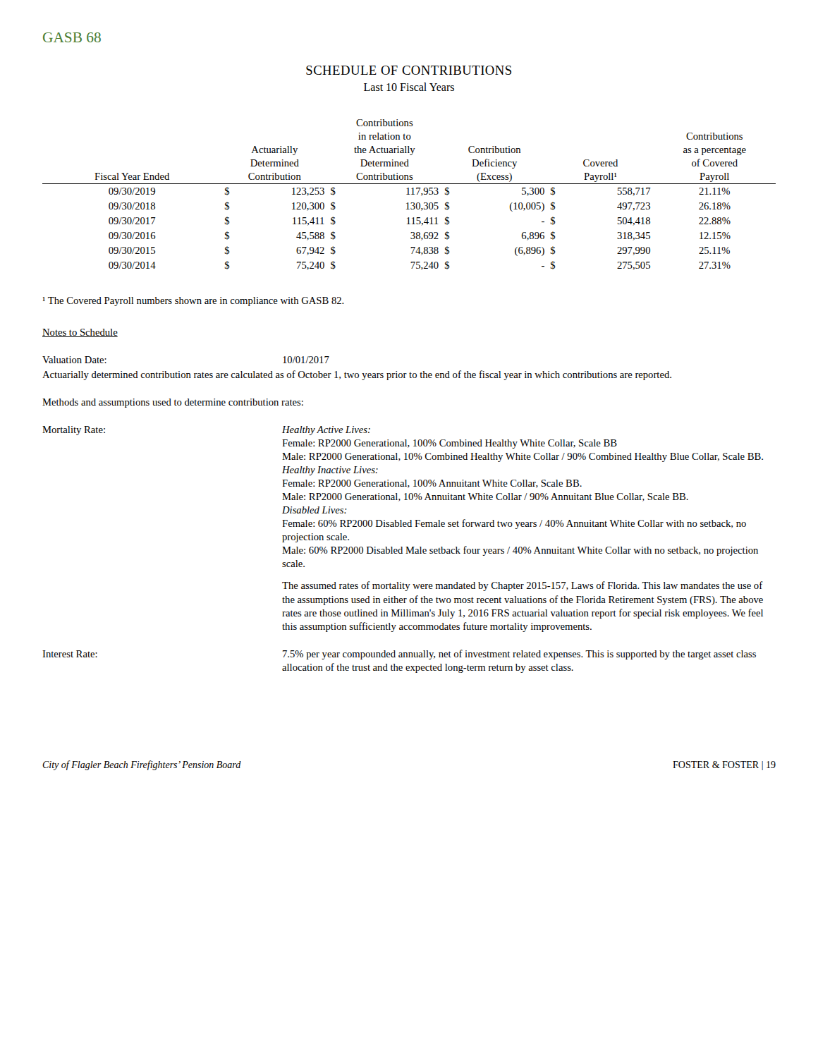GASB 68
SCHEDULE OF CONTRIBUTIONS
Last 10 Fiscal Years
| | | Contributions in relation to | | | Contributions |
| --- | --- | --- | --- | --- | --- |
| | Actuarially | the Actuarially | Contribution | | as a percentage |
| | Determined | Determined | Deficiency | Covered | of Covered |
| Fiscal Year Ended | Contribution | Contributions | (Excess) | Payroll¹ | Payroll |
| 09/30/2019 | $ | 123,253 | $ | 117,953 | $ | 5,300 | $ | 558,717 | 21.11% |
| 09/30/2018 | $ | 120,300 | $ | 130,305 | $ | (10,005) | $ | 497,723 | 26.18% |
| 09/30/2017 | $ | 115,411 | $ | 115,411 | $ | - | $ | 504,418 | 22.88% |
| 09/30/2016 | $ | 45,588 | $ | 38,692 | $ | 6,896 | $ | 318,345 | 12.15% |
| 09/30/2015 | $ | 67,942 | $ | 74,838 | $ | (6,896) | $ | 297,990 | 25.11% |
| 09/30/2014 | $ | 75,240 | $ | 75,240 | $ | - | $ | 275,505 | 27.31% |
¹ The Covered Payroll numbers shown are in compliance with GASB 82.
Notes to Schedule
Valuation Date:
10/01/2017
Actuarially determined contribution rates are calculated as of October 1, two years prior to the end of the fiscal year in which contributions are reported.
Methods and assumptions used to determine contribution rates:
Mortality Rate:
Healthy Active Lives:
Female: RP2000 Generational, 100% Combined Healthy White Collar, Scale BB
Male: RP2000 Generational, 10% Combined Healthy White Collar / 90% Combined Healthy Blue Collar, Scale BB.
Healthy Inactive Lives:
Female: RP2000 Generational, 100% Annuitant White Collar, Scale BB.
Male: RP2000 Generational, 10% Annuitant White Collar / 90% Annuitant Blue Collar, Scale BB.
Disabled Lives:
Female: 60% RP2000 Disabled Female set forward two years / 40% Annuitant White Collar with no setback, no projection scale.
Male: 60% RP2000 Disabled Male setback four years / 40% Annuitant White Collar with no setback, no projection scale.
The assumed rates of mortality were mandated by Chapter 2015-157, Laws of Florida. This law mandates the use of the assumptions used in either of the two most recent valuations of the Florida Retirement System (FRS). The above rates are those outlined in Milliman's July 1, 2016 FRS actuarial valuation report for special risk employees. We feel this assumption sufficiently accommodates future mortality improvements.
Interest Rate:
7.5% per year compounded annually, net of investment related expenses. This is supported by the target asset class allocation of the trust and the expected long-term return by asset class.
City of Flagler Beach Firefighters’ Pension Board
FOSTER & FOSTER | 19